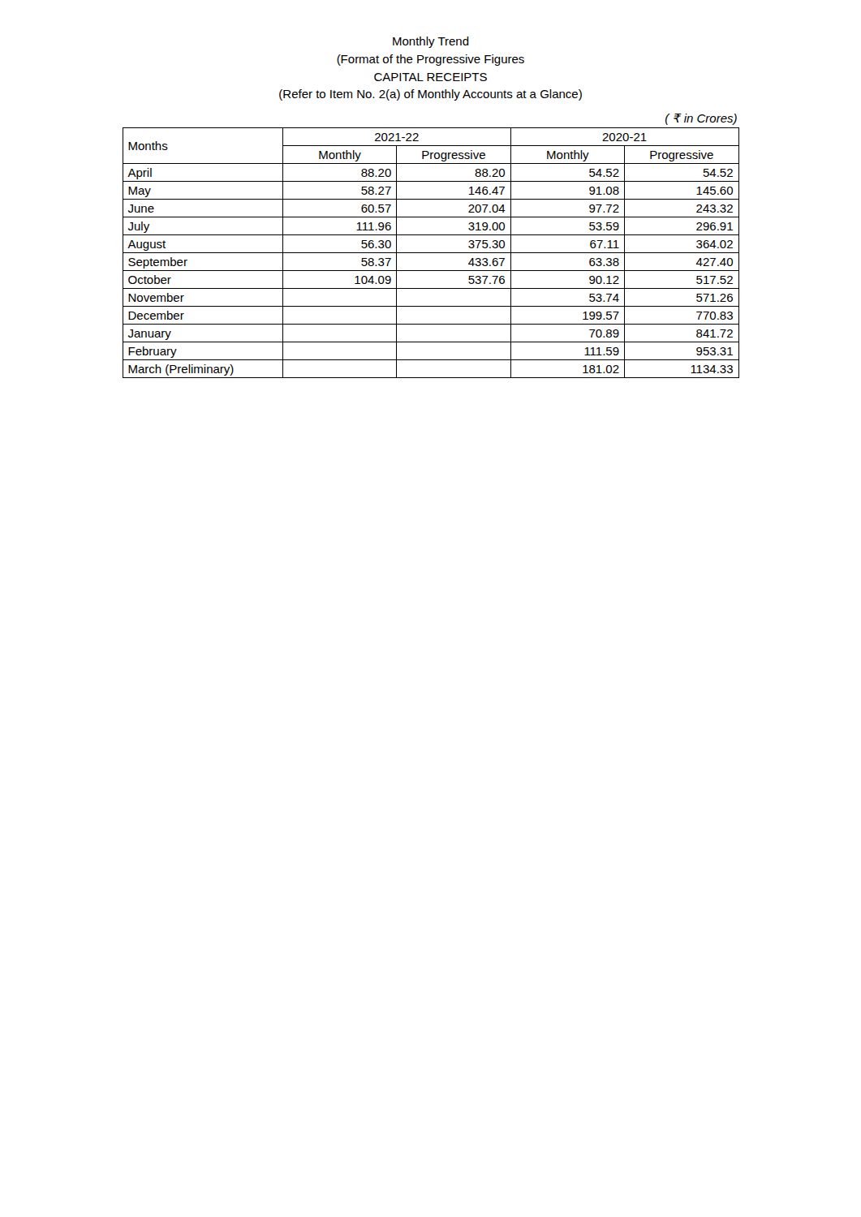Monthly Trend
(Format of the Progressive Figures
CAPITAL RECEIPTS
(Refer to Item No. 2(a) of Monthly Accounts at a Glance)
( ₹ in Crores)
| Months | 2021-22 | 2020-21 |
| --- | --- | --- |
| Monthly | Progressive | Monthly | Progressive |
| April | 88.20 | 88.20 | 54.52 | 54.52 |
| May | 58.27 | 146.47 | 91.08 | 145.60 |
| June | 60.57 | 207.04 | 97.72 | 243.32 |
| July | 111.96 | 319.00 | 53.59 | 296.91 |
| August | 56.30 | 375.30 | 67.11 | 364.02 |
| September | 58.37 | 433.67 | 63.38 | 427.40 |
| October | 104.09 | 537.76 | 90.12 | 517.52 |
| November | | | 53.74 | 571.26 |
| December | | | 199.57 | 770.83 |
| January | | | 70.89 | 841.72 |
| February | | | 111.59 | 953.31 |
| March (Preliminary) | | | 181.02 | 1134.33 |